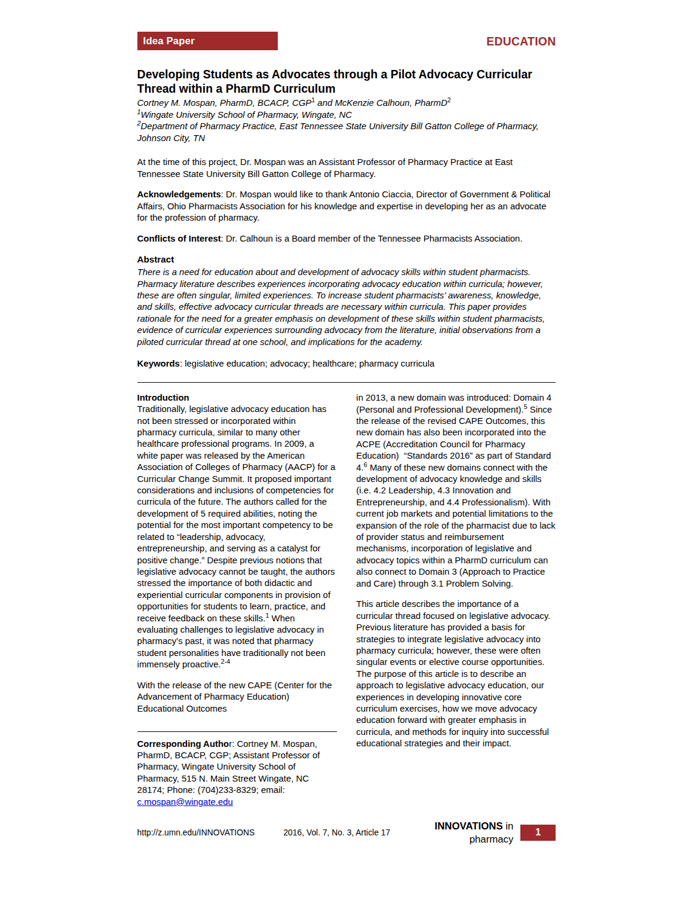Idea Paper
EDUCATION
Developing Students as Advocates through a Pilot Advocacy Curricular Thread within a PharmD Curriculum
Cortney M. Mospan, PharmD, BCACP, CGP1 and McKenzie Calhoun, PharmD2
1Wingate University School of Pharmacy, Wingate, NC
2Department of Pharmacy Practice, East Tennessee State University Bill Gatton College of Pharmacy, Johnson City, TN
At the time of this project, Dr. Mospan was an Assistant Professor of Pharmacy Practice at East Tennessee State University Bill Gatton College of Pharmacy.
Acknowledgements: Dr. Mospan would like to thank Antonio Ciaccia, Director of Government & Political Affairs, Ohio Pharmacists Association for his knowledge and expertise in developing her as an advocate for the profession of pharmacy.
Conflicts of Interest: Dr. Calhoun is a Board member of the Tennessee Pharmacists Association.
Abstract
There is a need for education about and development of advocacy skills within student pharmacists. Pharmacy literature describes experiences incorporating advocacy education within curricula; however, these are often singular, limited experiences. To increase student pharmacists’ awareness, knowledge, and skills, effective advocacy curricular threads are necessary within curricula. This paper provides rationale for the need for a greater emphasis on development of these skills within student pharmacists, evidence of curricular experiences surrounding advocacy from the literature, initial observations from a piloted curricular thread at one school, and implications for the academy.
Keywords: legislative education; advocacy; healthcare; pharmacy curricula
Introduction
Traditionally, legislative advocacy education has not been stressed or incorporated within pharmacy curricula, similar to many other healthcare professional programs. In 2009, a white paper was released by the American Association of Colleges of Pharmacy (AACP) for a Curricular Change Summit. It proposed important considerations and inclusions of competencies for curricula of the future. The authors called for the development of 5 required abilities, noting the potential for the most important competency to be related to “leadership, advocacy, entrepreneurship, and serving as a catalyst for positive change.” Despite previous notions that legislative advocacy cannot be taught, the authors stressed the importance of both didactic and experiential curricular components in provision of opportunities for students to learn, practice, and receive feedback on these skills.1 When evaluating challenges to legislative advocacy in pharmacy’s past, it was noted that pharmacy student personalities have traditionally not been immensely proactive.2-4
With the release of the new CAPE (Center for the Advancement of Pharmacy Education) Educational Outcomes
Corresponding Author: Cortney M. Mospan, PharmD, BCACP, CGP; Assistant Professor of Pharmacy, Wingate University School of Pharmacy, 515 N. Main Street Wingate, NC 28174; Phone: (704)233-8329; email: c.mospan@wingate.edu
in 2013, a new domain was introduced: Domain 4 (Personal and Professional Development).5 Since the release of the revised CAPE Outcomes, this new domain has also been incorporated into the ACPE (Accreditation Council for Pharmacy Education) “Standards 2016” as part of Standard 4.6 Many of these new domains connect with the development of advocacy knowledge and skills (i.e. 4.2 Leadership, 4.3 Innovation and Entrepreneurship, and 4.4 Professionalism). With current job markets and potential limitations to the expansion of the role of the pharmacist due to lack of provider status and reimbursement mechanisms, incorporation of legislative and advocacy topics within a PharmD curriculum can also connect to Domain 3 (Approach to Practice and Care) through 3.1 Problem Solving.
This article describes the importance of a curricular thread focused on legislative advocacy. Previous literature has provided a basis for strategies to integrate legislative advocacy into pharmacy curricula; however, these were often singular events or elective course opportunities. The purpose of this article is to describe an approach to legislative advocacy education, our experiences in developing innovative core curriculum exercises, how we move advocacy education forward with greater emphasis in curricula, and methods for inquiry into successful educational strategies and their impact.
http://z.umn.edu/INNOVATIONS
2016, Vol. 7, No. 3, Article 17
INNOVATIONS in pharmacy
1